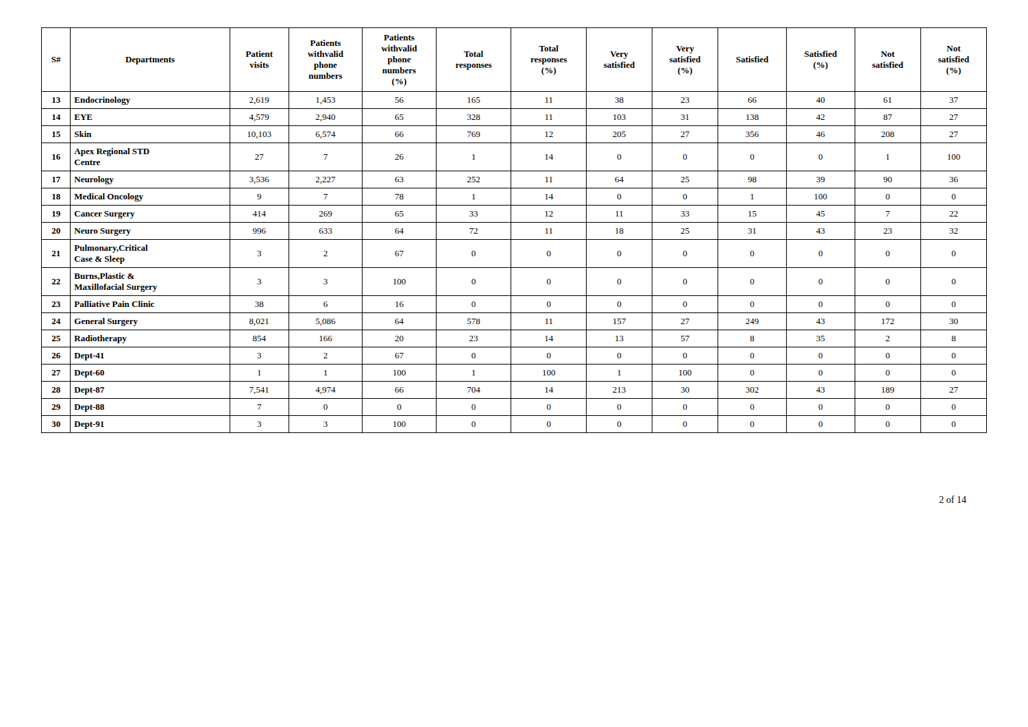| S# | Departments | Patient visits | Patients withvalid phone numbers | Patients withvalid phone numbers (%) | Total responses | Total responses (%) | Very satisfied | Very satisfied (%) | Satisfied | Satisfied (%) | Not satisfied | Not satisfied (%) |
| --- | --- | --- | --- | --- | --- | --- | --- | --- | --- | --- | --- | --- |
| 13 | Endocrinology | 2,619 | 1,453 | 56 | 165 | 11 | 38 | 23 | 66 | 40 | 61 | 37 |
| 14 | EYE | 4,579 | 2,940 | 65 | 328 | 11 | 103 | 31 | 138 | 42 | 87 | 27 |
| 15 | Skin | 10,103 | 6,574 | 66 | 769 | 12 | 205 | 27 | 356 | 46 | 208 | 27 |
| 16 | Apex Regional STD Centre | 27 | 7 | 26 | 1 | 14 | 0 | 0 | 0 | 0 | 1 | 100 |
| 17 | Neurology | 3,536 | 2,227 | 63 | 252 | 11 | 64 | 25 | 98 | 39 | 90 | 36 |
| 18 | Medical Oncology | 9 | 7 | 78 | 1 | 14 | 0 | 0 | 1 | 100 | 0 | 0 |
| 19 | Cancer Surgery | 414 | 269 | 65 | 33 | 12 | 11 | 33 | 15 | 45 | 7 | 22 |
| 20 | Neuro Surgery | 996 | 633 | 64 | 72 | 11 | 18 | 25 | 31 | 43 | 23 | 32 |
| 21 | Pulmonary,Critical Case & Sleep | 3 | 2 | 67 | 0 | 0 | 0 | 0 | 0 | 0 | 0 | 0 |
| 22 | Burns,Plastic & Maxillofacial Surgery | 3 | 3 | 100 | 0 | 0 | 0 | 0 | 0 | 0 | 0 | 0 |
| 23 | Palliative Pain Clinic | 38 | 6 | 16 | 0 | 0 | 0 | 0 | 0 | 0 | 0 | 0 |
| 24 | General Surgery | 8,021 | 5,086 | 64 | 578 | 11 | 157 | 27 | 249 | 43 | 172 | 30 |
| 25 | Radiotherapy | 854 | 166 | 20 | 23 | 14 | 13 | 57 | 8 | 35 | 2 | 8 |
| 26 | Dept-41 | 3 | 2 | 67 | 0 | 0 | 0 | 0 | 0 | 0 | 0 | 0 |
| 27 | Dept-60 | 1 | 1 | 100 | 1 | 100 | 1 | 100 | 0 | 0 | 0 | 0 |
| 28 | Dept-87 | 7,541 | 4,974 | 66 | 704 | 14 | 213 | 30 | 302 | 43 | 189 | 27 |
| 29 | Dept-88 | 7 | 0 | 0 | 0 | 0 | 0 | 0 | 0 | 0 | 0 | 0 |
| 30 | Dept-91 | 3 | 3 | 100 | 0 | 0 | 0 | 0 | 0 | 0 | 0 | 0 |
2 of 14